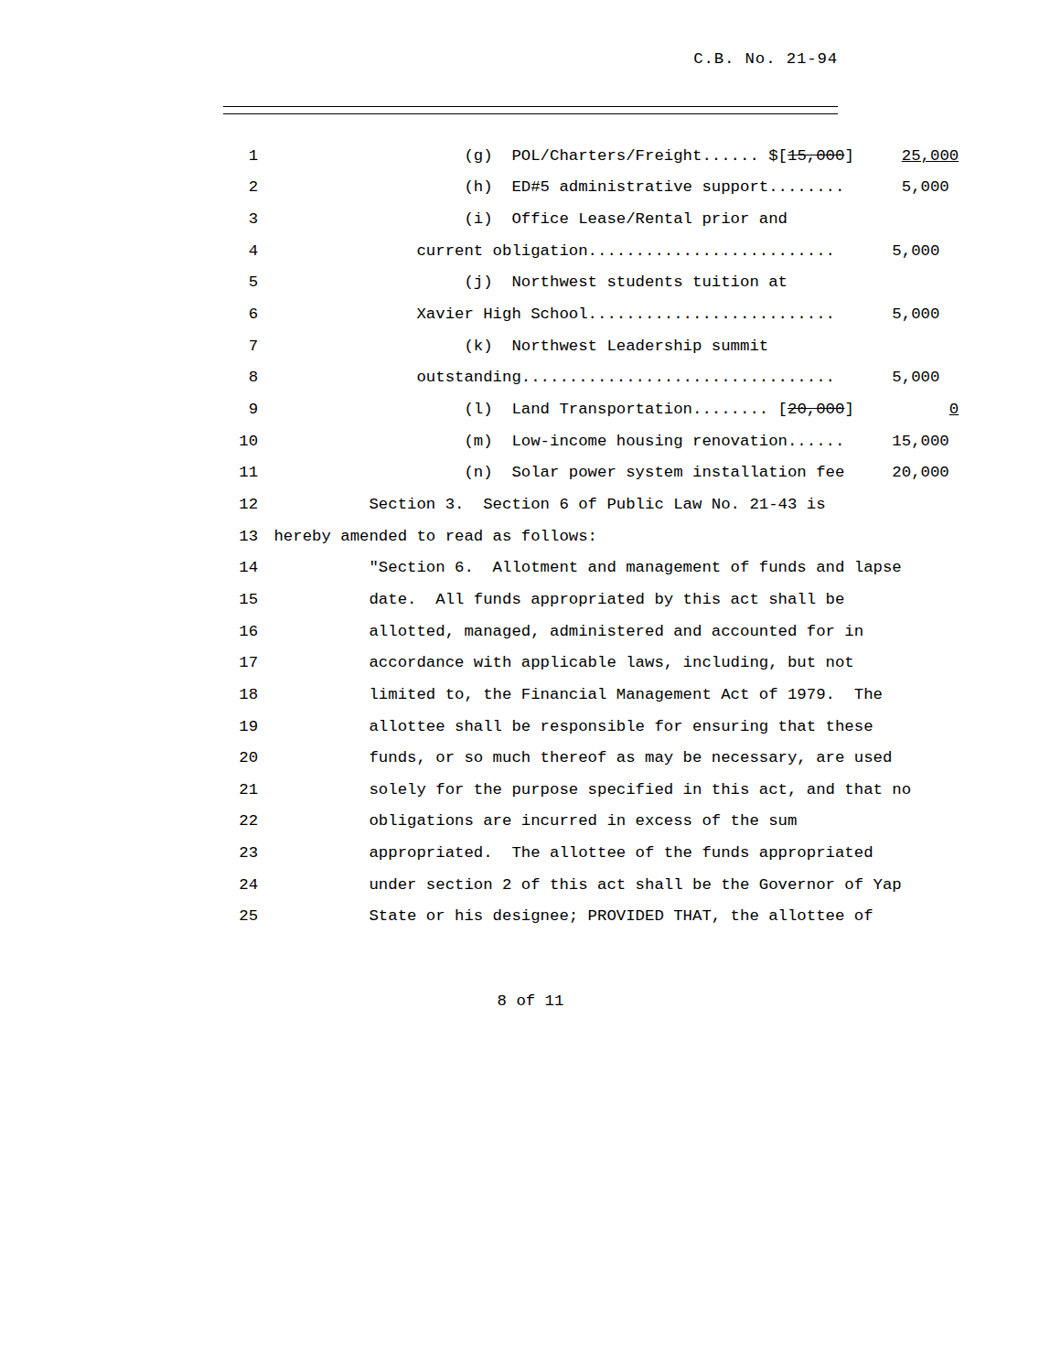C.B. No. 21-94
(g) POL/Charters/Freight...... $[15,000] 25,000
(h) ED#5 administrative support........ 5,000
(i) Office Lease/Rental prior and
current obligation.......................... 5,000
(j) Northwest students tuition at
Xavier High School.......................... 5,000
(k) Northwest Leadership summit
outstanding................................. 5,000
(l) Land Transportation........ [20,000] 0
(m) Low-income housing renovation...... 15,000
(n) Solar power system installation fee 20,000
Section 3. Section 6 of Public Law No. 21-43 is
hereby amended to read as follows:
"Section 6. Allotment and management of funds and lapse
date. All funds appropriated by this act shall be
allotted, managed, administered and accounted for in
accordance with applicable laws, including, but not
limited to, the Financial Management Act of 1979. The
allottee shall be responsible for ensuring that these
funds, or so much thereof as may be necessary, are used
solely for the purpose specified in this act, and that no
obligations are incurred in excess of the sum
appropriated. The allottee of the funds appropriated
under section 2 of this act shall be the Governor of Yap
State or his designee; PROVIDED THAT, the allottee of
8 of 11